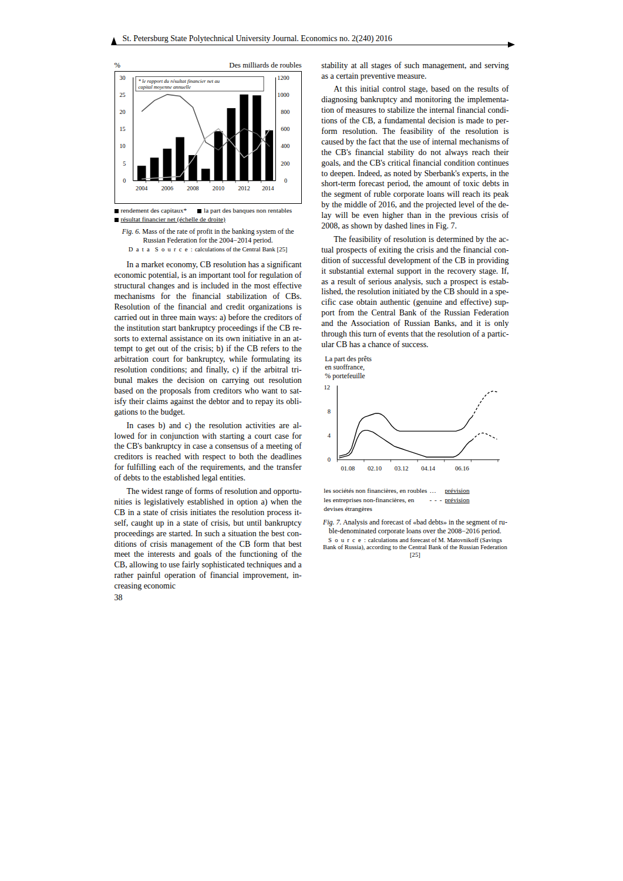St. Petersburg State Polytechnical University Journal. Economics no. 2(240) 2016
% Des milliards de roubles
* le rapport du résultat financier net au capital moyenne annuelle 30 25 20 15 10 5 0 1200 1000 800 600 400 200 0 2004 2006 2008 2010 2012 2014
rendement des capitaux* la part des banques non rentables
résultat financier net (échelle de droite)
Fig. 6. Mass of the rate of profit in the banking system of the Russian Federation for the 2004−2014 period.
D a t a S o u r c e : calculations of the Central Bank [25]
In a market economy, CB resolution has a significant economic potential, is an important tool for regulation of structural changes and is included in the most effective mechanisms for the financial stabilization of CBs. Resolution of the financial and credit organizations is carried out in three main ways: a) before the creditors of the institution start bankruptcy proceedings if the CB resorts to external assistance on its own initiative in an attempt to get out of the crisis; b) if the CB refers to the arbitration court for bankruptcy, while formulating its resolution conditions; and finally, c) if the arbitral tribunal makes the decision on carrying out resolution based on the proposals from creditors who want to satisfy their claims against the debtor and to repay its obligations to the budget.
In cases b) and c) the resolution activities are allowed for in conjunction with starting a court case for the CB's bankruptcy in case a consensus of a meeting of creditors is reached with respect to both the deadlines for fulfilling each of the requirements, and the transfer of debts to the established legal entities.
The widest range of forms of resolution and opportunities is legislatively established in option a) when the CB in a state of crisis initiates the resolution process itself, caught up in a state of crisis, but until bankruptcy proceedings are started. In such a situation the best conditions of crisis management of the CB form that best meet the interests and goals of the functioning of the CB, allowing to use fairly sophisticated techniques and a rather painful operation of financial improvement, increasing economic
stability at all stages of such management, and serving as a certain preventive measure.
At this initial control stage, based on the results of diagnosing bankruptcy and monitoring the implementation of measures to stabilize the internal financial conditions of the CB, a fundamental decision is made to perform resolution. The feasibility of the resolution is caused by the fact that the use of internal mechanisms of the CB's financial stability do not always reach their goals, and the CB's critical financial condition continues to deepen. Indeed, as noted by Sberbank's experts, in the short-term forecast period, the amount of toxic debts in the segment of ruble corporate loans will reach its peak by the middle of 2016, and the projected level of the delay will be even higher than in the previous crisis of 2008, as shown by dashed lines in Fig. 7.
The feasibility of resolution is determined by the actual prospects of exiting the crisis and the financial condition of successful development of the CB in providing it substantial external support in the recovery stage. If, as a result of serious analysis, such a prospect is established, the resolution initiated by the CB should in a specific case obtain authentic (genuine and effective) support from the Central Bank of the Russian Federation and the Association of Russian Banks, and it is only through this turn of events that the resolution of a particular CB has a chance of success.
La part des prêts
en suoffrance,
% portefeuille
12 8 4 0 01.08 02.10 03.12 04.14 06.16
| | les sociétés non financières, en roubles | … | prévision |
| | les entreprises non-financières, en devises étrangères | - - - | prévision |
Fig. 7. Analysis and forecast of «bad debts» in the segment of ruble-denominated corporate loans over the 2008−2016 period.
S o u r c e : calculations and forecast of M. Matovnikoff (Savings Bank of Russia), according to the Central Bank of the Russian Federation [25]
38